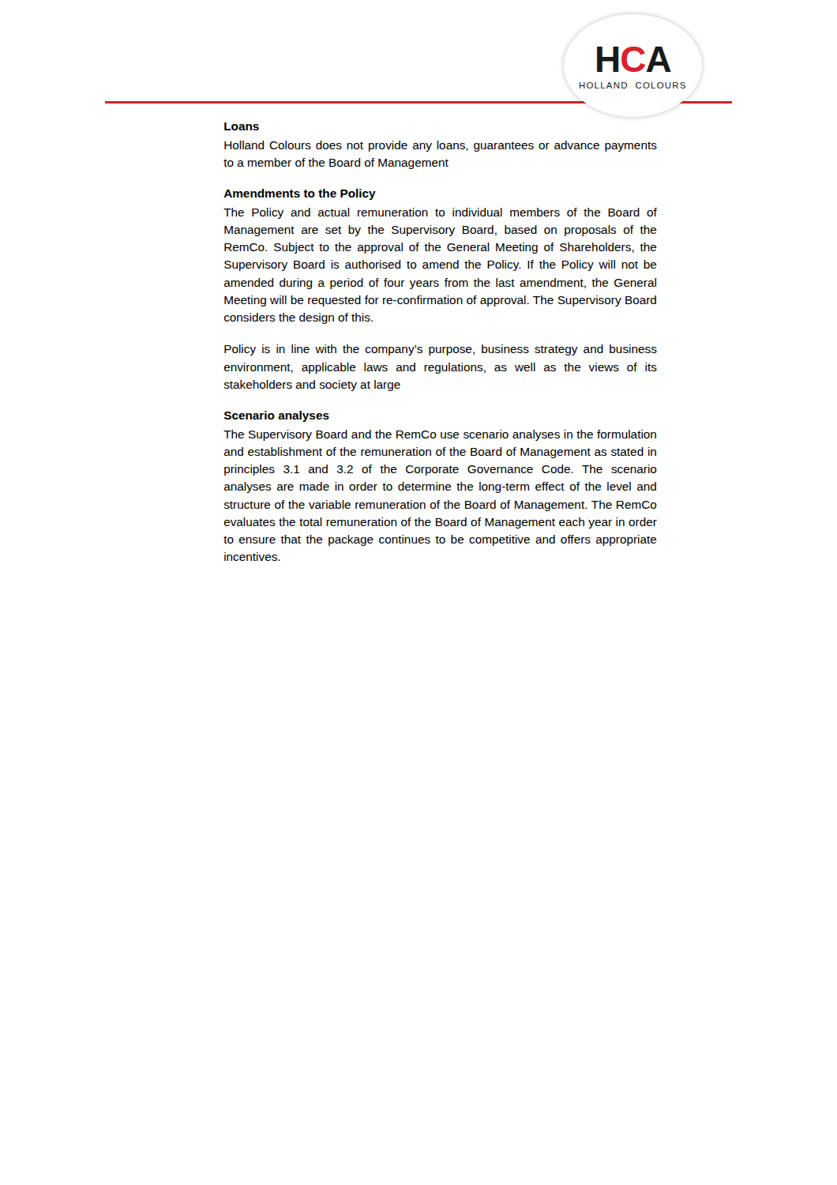HCA
HOLLAND COLOURS
Loans
Holland Colours does not provide any loans, guarantees or advance payments to a member of the Board of Management
Amendments to the Policy
The Policy and actual remuneration to individual members of the Board of Management are set by the Supervisory Board, based on proposals of the RemCo. Subject to the approval of the General Meeting of Shareholders, the Supervisory Board is authorised to amend the Policy. If the Policy will not be amended during a period of four years from the last amendment, the General Meeting will be requested for re-confirmation of approval. The Supervisory Board considers the design of this.
Policy is in line with the company’s purpose, business strategy and business environment, applicable laws and regulations, as well as the views of its stakeholders and society at large
Scenario analyses
The Supervisory Board and the RemCo use scenario analyses in the formulation and establishment of the remuneration of the Board of Management as stated in principles 3.1 and 3.2 of the Corporate Governance Code. The scenario analyses are made in order to determine the long-term effect of the level and structure of the variable remuneration of the Board of Management. The RemCo evaluates the total remuneration of the Board of Management each year in order to ensure that the package continues to be competitive and offers appropriate incentives.